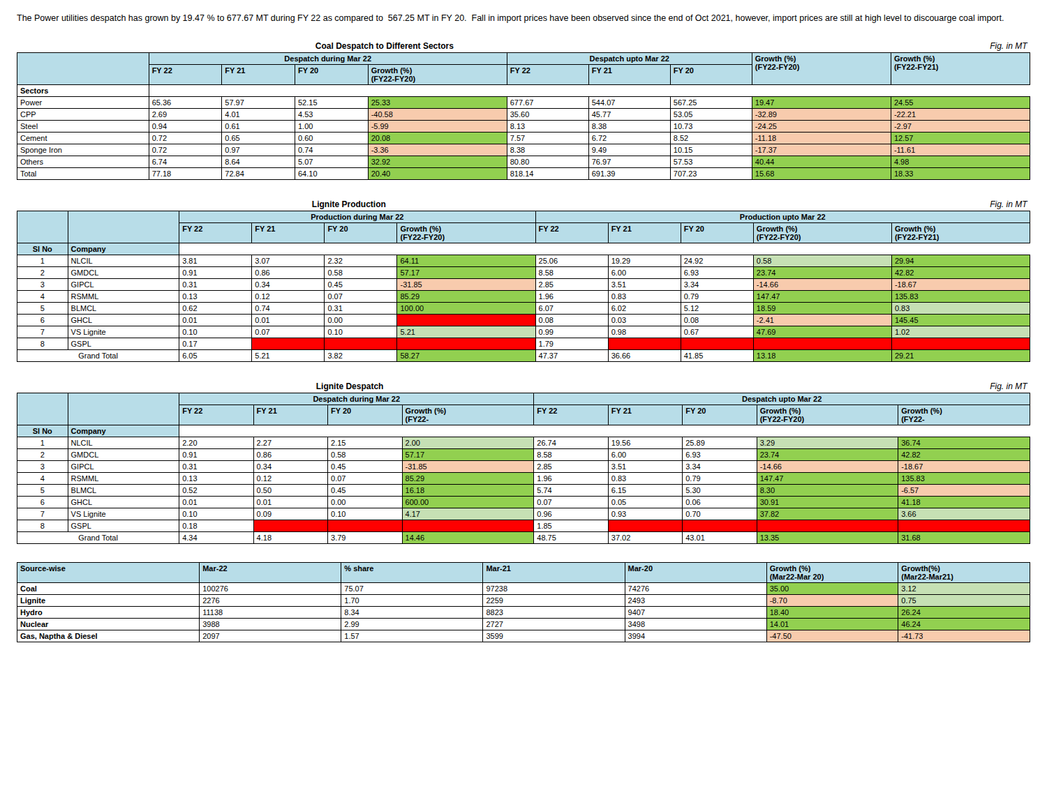The Power utilities despatch has grown by 19.47 % to 677.67 MT during FY 22 as compared to 567.25 MT in FY 20. Fall in import prices have been observed since the end of Oct 2021, however, import prices are still at high level to discouarge coal import.
| Coal Despatch to Different Sectors | Fig. in MT |
| | Despatch during Mar 22 | Despatch upto Mar 22 | Growth (%) (FY22-FY20) | Growth (%) (FY22-FY21) |
| FY 22 | FY 21 | FY 20 | Growth (%) (FY22-FY20) | FY 22 | FY 21 | FY 20 |
| Sectors | |
| Power | 65.36 | 57.97 | 52.15 | 25.33 | 677.67 | 544.07 | 567.25 | 19.47 | 24.55 |
| CPP | 2.69 | 4.01 | 4.53 | -40.58 | 35.60 | 45.77 | 53.05 | -32.89 | -22.21 |
| Steel | 0.94 | 0.61 | 1.00 | -5.99 | 8.13 | 8.38 | 10.73 | -24.25 | -2.97 |
| Cement | 0.72 | 0.65 | 0.60 | 20.08 | 7.57 | 6.72 | 8.52 | -11.18 | 12.57 |
| Sponge Iron | 0.72 | 0.97 | 0.74 | -3.36 | 8.38 | 9.49 | 10.15 | -17.37 | -11.61 |
| Others | 6.74 | 8.64 | 5.07 | 32.92 | 80.80 | 76.97 | 57.53 | 40.44 | 4.98 |
| Total | 77.18 | 72.84 | 64.10 | 20.40 | 818.14 | 691.39 | 707.23 | 15.68 | 18.33 |
| Lignite Production | Fig. in MT |
| | | Production during Mar 22 | Production upto Mar 22 |
| FY 22 | FY 21 | FY 20 | Growth (%) (FY22-FY20) | FY 22 | FY 21 | FY 20 | Growth (%) (FY22-FY20) | Growth (%) (FY22-FY21) |
| Sl No | Company | |
| 1 | NLCIL | 3.81 | 3.07 | 2.32 | 64.11 | 25.06 | 19.29 | 24.92 | 0.58 | 29.94 |
| 2 | GMDCL | 0.91 | 0.86 | 0.58 | 57.17 | 8.58 | 6.00 | 6.93 | 23.74 | 42.82 |
| 3 | GIPCL | 0.31 | 0.34 | 0.45 | -31.85 | 2.85 | 3.51 | 3.34 | -14.66 | -18.67 |
| 4 | RSMML | 0.13 | 0.12 | 0.07 | 85.29 | 1.96 | 0.83 | 0.79 | 147.47 | 135.83 |
| 5 | BLMCL | 0.62 | 0.74 | 0.31 | 100.00 | 6.07 | 6.02 | 5.12 | 18.59 | 0.83 |
| 6 | GHCL | 0.01 | 0.01 | 0.00 | | 0.08 | 0.03 | 0.08 | -2.41 | 145.45 |
| 7 | VS Lignite | 0.10 | 0.07 | 0.10 | 5.21 | 0.99 | 0.98 | 0.67 | 47.69 | 1.02 |
| 8 | GSPL | 0.17 | | | | 1.79 | | | | |
| Grand Total | 6.05 | 5.21 | 3.82 | 58.27 | 47.37 | 36.66 | 41.85 | 13.18 | 29.21 |
| Lignite Despatch | Fig. in MT |
| | | Despatch during Mar 22 | Despatch upto Mar 22 |
| FY 22 | FY 21 | FY 20 | Growth (%) (FY22- | FY 22 | FY 21 | FY 20 | Growth (%) (FY22-FY20) | Growth (%) (FY22- |
| Sl No | Company | |
| 1 | NLCIL | 2.20 | 2.27 | 2.15 | 2.00 | 26.74 | 19.56 | 25.89 | 3.29 | 36.74 |
| 2 | GMDCL | 0.91 | 0.86 | 0.58 | 57.17 | 8.58 | 6.00 | 6.93 | 23.74 | 42.82 |
| 3 | GIPCL | 0.31 | 0.34 | 0.45 | -31.85 | 2.85 | 3.51 | 3.34 | -14.66 | -18.67 |
| 4 | RSMML | 0.13 | 0.12 | 0.07 | 85.29 | 1.96 | 0.83 | 0.79 | 147.47 | 135.83 |
| 5 | BLMCL | 0.52 | 0.50 | 0.45 | 16.18 | 5.74 | 6.15 | 5.30 | 8.30 | -6.57 |
| 6 | GHCL | 0.01 | 0.01 | 0.00 | 600.00 | 0.07 | 0.05 | 0.06 | 30.91 | 41.18 |
| 7 | VS Lignite | 0.10 | 0.09 | 0.10 | 4.17 | 0.96 | 0.93 | 0.70 | 37.82 | 3.66 |
| 8 | GSPL | 0.18 | | | | 1.85 | | | | |
| Grand Total | 4.34 | 4.18 | 3.79 | 14.46 | 48.75 | 37.02 | 43.01 | 13.35 | 31.68 |
| Source-wise | Mar-22 | % share | Mar-21 | Mar-20 | Growth (%) (Mar22-Mar 20) | Growth(%) (Mar22-Mar21) |
| Coal | 100276 | 75.07 | 97238 | 74276 | 35.00 | 3.12 |
| Lignite | 2276 | 1.70 | 2259 | 2493 | -8.70 | 0.75 |
| Hydro | 11138 | 8.34 | 8823 | 9407 | 18.40 | 26.24 |
| Nuclear | 3988 | 2.99 | 2727 | 3498 | 14.01 | 46.24 |
| Gas, Naptha & Diesel | 2097 | 1.57 | 3599 | 3994 | -47.50 | -41.73 |